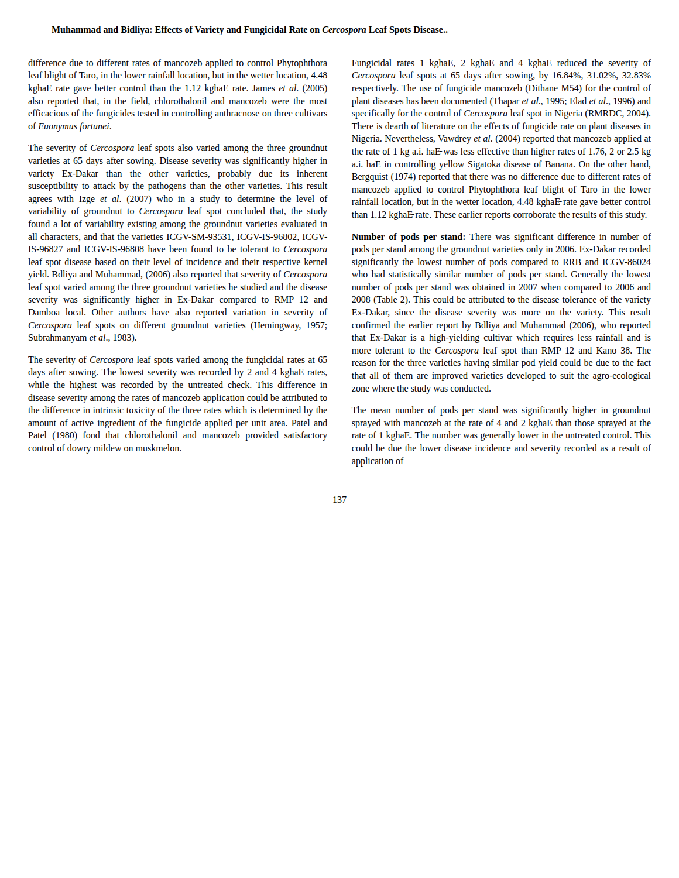Muhammad and Bidliya: Effects of Variety and Fungicidal Rate on Cercospora Leaf Spots Disease..
difference due to different rates of mancozeb applied to control Phytophthora leaf blight of Taro, in the lower rainfall location, but in the wetter location, 4.48 kghaE̵ rate gave better control than the 1.12 kghaE̵ rate. James et al. (2005) also reported that, in the field, chlorothalonil and mancozeb were the most efficacious of the fungicides tested in controlling anthracnose on three cultivars of Euonymus fortunei.
The severity of Cercospora leaf spots also varied among the three groundnut varieties at 65 days after sowing. Disease severity was significantly higher in variety Ex-Dakar than the other varieties, probably due its inherent susceptibility to attack by the pathogens than the other varieties. This result agrees with Izge et al. (2007) who in a study to determine the level of variability of groundnut to Cercospora leaf spot concluded that, the study found a lot of variability existing among the groundnut varieties evaluated in all characters, and that the varieties ICGV-SM-93531, ICGV-IS-96802, ICGV-IS-96827 and ICGV-IS-96808 have been found to be tolerant to Cercospora leaf spot disease based on their level of incidence and their respective kernel yield. Bdliya and Muhammad, (2006) also reported that severity of Cercospora leaf spot varied among the three groundnut varieties he studied and the disease severity was significantly higher in Ex-Dakar compared to RMP 12 and Damboa local. Other authors have also reported variation in severity of Cercospora leaf spots on different groundnut varieties (Hemingway, 1957; Subrahmanyam et al., 1983).
The severity of Cercospora leaf spots varied among the fungicidal rates at 65 days after sowing. The lowest severity was recorded by 2 and 4 kghaE̵ rates, while the highest was recorded by the untreated check. This difference in disease severity among the rates of mancozeb application could be attributed to the difference in intrinsic toxicity of the three rates which is determined by the amount of active ingredient of the fungicide applied per unit area. Patel and Patel (1980) fond that chlorothalonil and mancozeb provided satisfactory control of dowry mildew on muskmelon.
Fungicidal rates 1 kghaE̵, 2 kghaE̵ and 4 kghaE̵ reduced the severity of Cercospora leaf spots at 65 days after sowing, by 16.84%, 31.02%, 32.83% respectively. The use of fungicide mancozeb (Dithane M54) for the control of plant diseases has been documented (Thapar et al., 1995; Elad et al., 1996) and specifically for the control of Cercospora leaf spot in Nigeria (RMRDC, 2004). There is dearth of literature on the effects of fungicide rate on plant diseases in Nigeria. Nevertheless, Vawdrey et al. (2004) reported that mancozeb applied at the rate of 1 kg a.i. haE̵ was less effective than higher rates of 1.76, 2 or 2.5 kg a.i. haE̵ in controlling yellow Sigatoka disease of Banana. On the other hand, Bergquist (1974) reported that there was no difference due to different rates of mancozeb applied to control Phytophthora leaf blight of Taro in the lower rainfall location, but in the wetter location, 4.48 kghaE̵ rate gave better control than 1.12 kghaE̵ rate. These earlier reports corroborate the results of this study.
Number of pods per stand: There was significant difference in number of pods per stand among the groundnut varieties only in 2006. Ex-Dakar recorded significantly the lowest number of pods compared to RRB and ICGV-86024 who had statistically similar number of pods per stand. Generally the lowest number of pods per stand was obtained in 2007 when compared to 2006 and 2008 (Table 2). This could be attributed to the disease tolerance of the variety Ex-Dakar, since the disease severity was more on the variety. This result confirmed the earlier report by Bdliya and Muhammad (2006), who reported that Ex-Dakar is a high-yielding cultivar which requires less rainfall and is more tolerant to the Cercospora leaf spot than RMP 12 and Kano 38. The reason for the three varieties having similar pod yield could be due to the fact that all of them are improved varieties developed to suit the agro-ecological zone where the study was conducted.
The mean number of pods per stand was significantly higher in groundnut sprayed with mancozeb at the rate of 4 and 2 kghaE̵ than those sprayed at the rate of 1 kghaE̵. The number was generally lower in the untreated control. This could be due the lower disease incidence and severity recorded as a result of application of
137